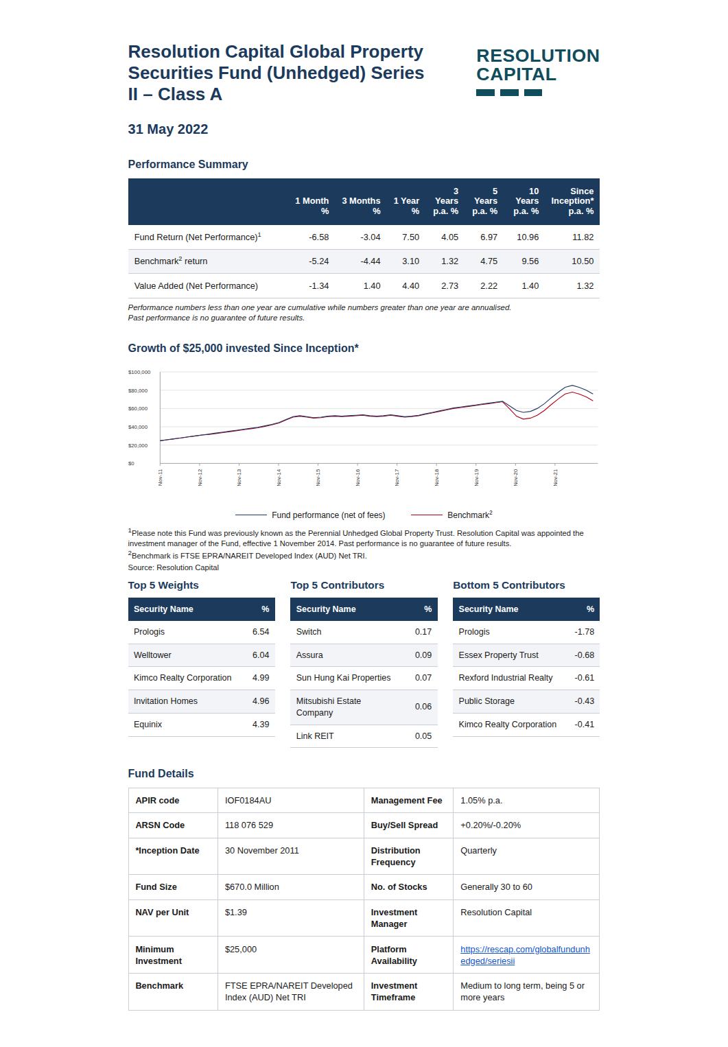Resolution Capital Global Property Securities Fund (Unhedged) Series II – Class A
31 May 2022
RESOLUTION CAPITAL
Performance Summary
| | 1 Month % | 3 Months % | 1 Year % | 3 Years p.a. % | 5 Years p.a. % | 10 Years p.a. % | Since Inception* p.a. % |
| --- | --- | --- | --- | --- | --- | --- | --- |
| Fund Return (Net Performance) 1 | -6.58 | -3.04 | 7.50 | 4.05 | 6.97 | 10.96 | 11.82 |
| Benchmark 2 return | -5.24 | -4.44 | 3.10 | 1.32 | 4.75 | 9.56 | 10.50 |
| Value Added (Net Performance) | -1.34 | 1.40 | 4.40 | 2.73 | 2.22 | 1.40 | 1.32 |
Performance numbers less than one year are cumulative while numbers greater than one year are annualised.
Past performance is no guarantee of future results.
Growth of $25,000 invested Since Inception*
$100,000 $80,000 $60,000 $40,000 $20,000 $0 Nov-11 Nov-12 Nov-13 Nov-14 Nov-15 Nov-16 Nov-17 Nov-18 Nov-19 Nov-20 Nov-21
Fund performance (net of fees)
Benchmark2
1Please note this Fund was previously known as the Perennial Unhedged Global Property Trust. Resolution Capital was appointed the investment manager of the Fund, effective 1 November 2014. Past performance is no guarantee of future results.
2Benchmark is FTSE EPRA/NAREIT Developed Index (AUD) Net TRI.
Source: Resolution Capital
Top 5 Weights
| Security Name | % |
| --- | --- |
| Prologis | 6.54 |
| Welltower | 6.04 |
| Kimco Realty Corporation | 4.99 |
| Invitation Homes | 4.96 |
| Equinix | 4.39 |
Top 5 Contributors
| Security Name | % |
| --- | --- |
| Switch | 0.17 |
| Assura | 0.09 |
| Sun Hung Kai Properties | 0.07 |
| Mitsubishi Estate Company | 0.06 |
| Link REIT | 0.05 |
Bottom 5 Contributors
| Security Name | % |
| --- | --- |
| Prologis | -1.78 |
| Essex Property Trust | -0.68 |
| Rexford Industrial Realty | -0.61 |
| Public Storage | -0.43 |
| Kimco Realty Corporation | -0.41 |
Fund Details
| APIR code | IOF0184AU | Management Fee | 1.05% p.a. |
| ARSN Code | 118 076 529 | Buy/Sell Spread | +0.20%/-0.20% |
| *Inception Date | 30 November 2011 | Distribution Frequency | Quarterly |
| Fund Size | $670.0 Million | No. of Stocks | Generally 30 to 60 |
| NAV per Unit | $1.39 | Investment Manager | Resolution Capital |
| Minimum Investment | $25,000 | Platform Availability | https://rescap.com/globalfundunhedged/seriesii |
| Benchmark | FTSE EPRA/NAREIT Developed Index (AUD) Net TRI | Investment Timeframe | Medium to long term, being 5 or more years |